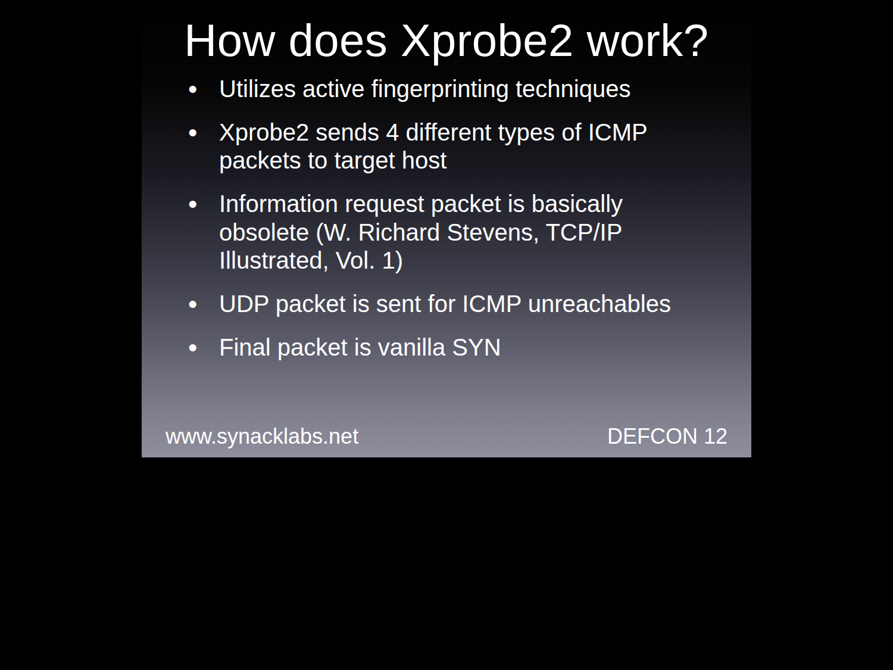How does Xprobe2 work?
Utilizes active fingerprinting techniques
Xprobe2 sends 4 different types of ICMP packets to target host
Information request packet is basically obsolete (W. Richard Stevens, TCP/IP Illustrated, Vol. 1)
UDP packet is sent for ICMP unreachables
Final packet is vanilla SYN
www.synacklabs.net DEFCON 12